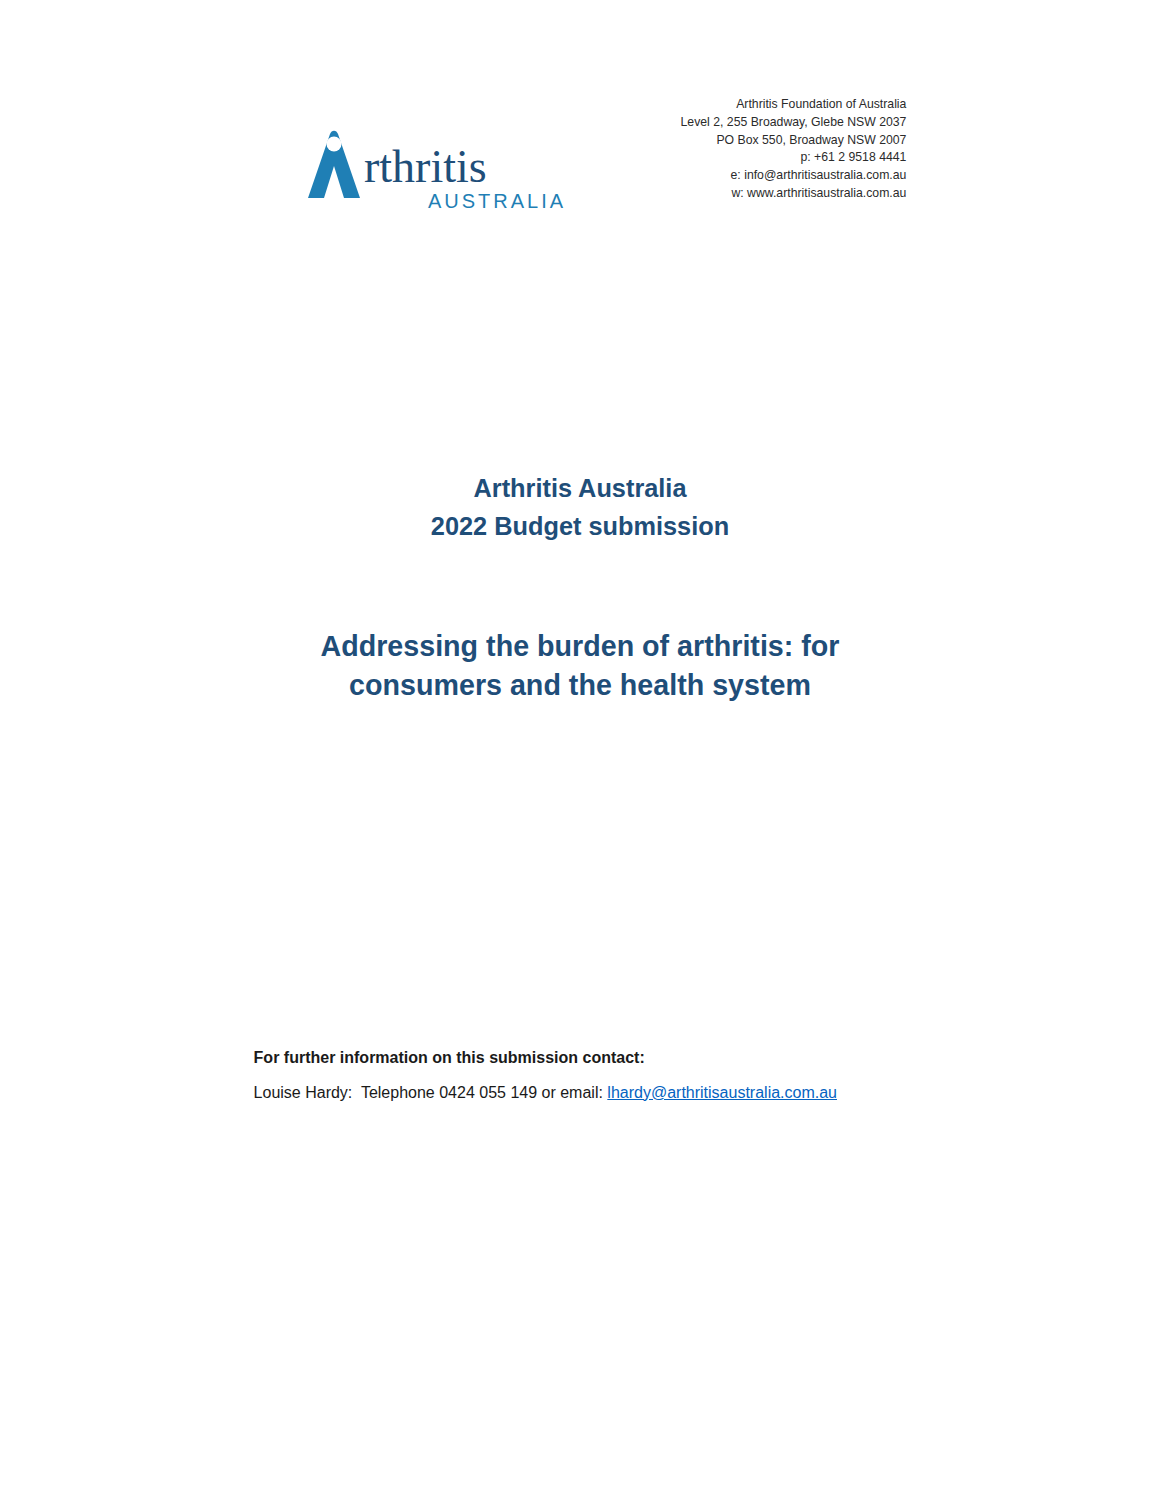Arthritis Australia rthritis AUSTRALIA
Arthritis Foundation of Australia
Level 2, 255 Broadway, Glebe NSW 2037
PO Box 550, Broadway NSW 2007
p: +61 2 9518 4441
e: info@arthritisaustralia.com.au
w: www.arthritisaustralia.com.au
Arthritis Australia
2022 Budget submission
Addressing the burden of arthritis: for consumers and the health system
For further information on this submission contact:
Louise Hardy: Telephone 0424 055 149 or email: lhardy@arthritisaustralia.com.au